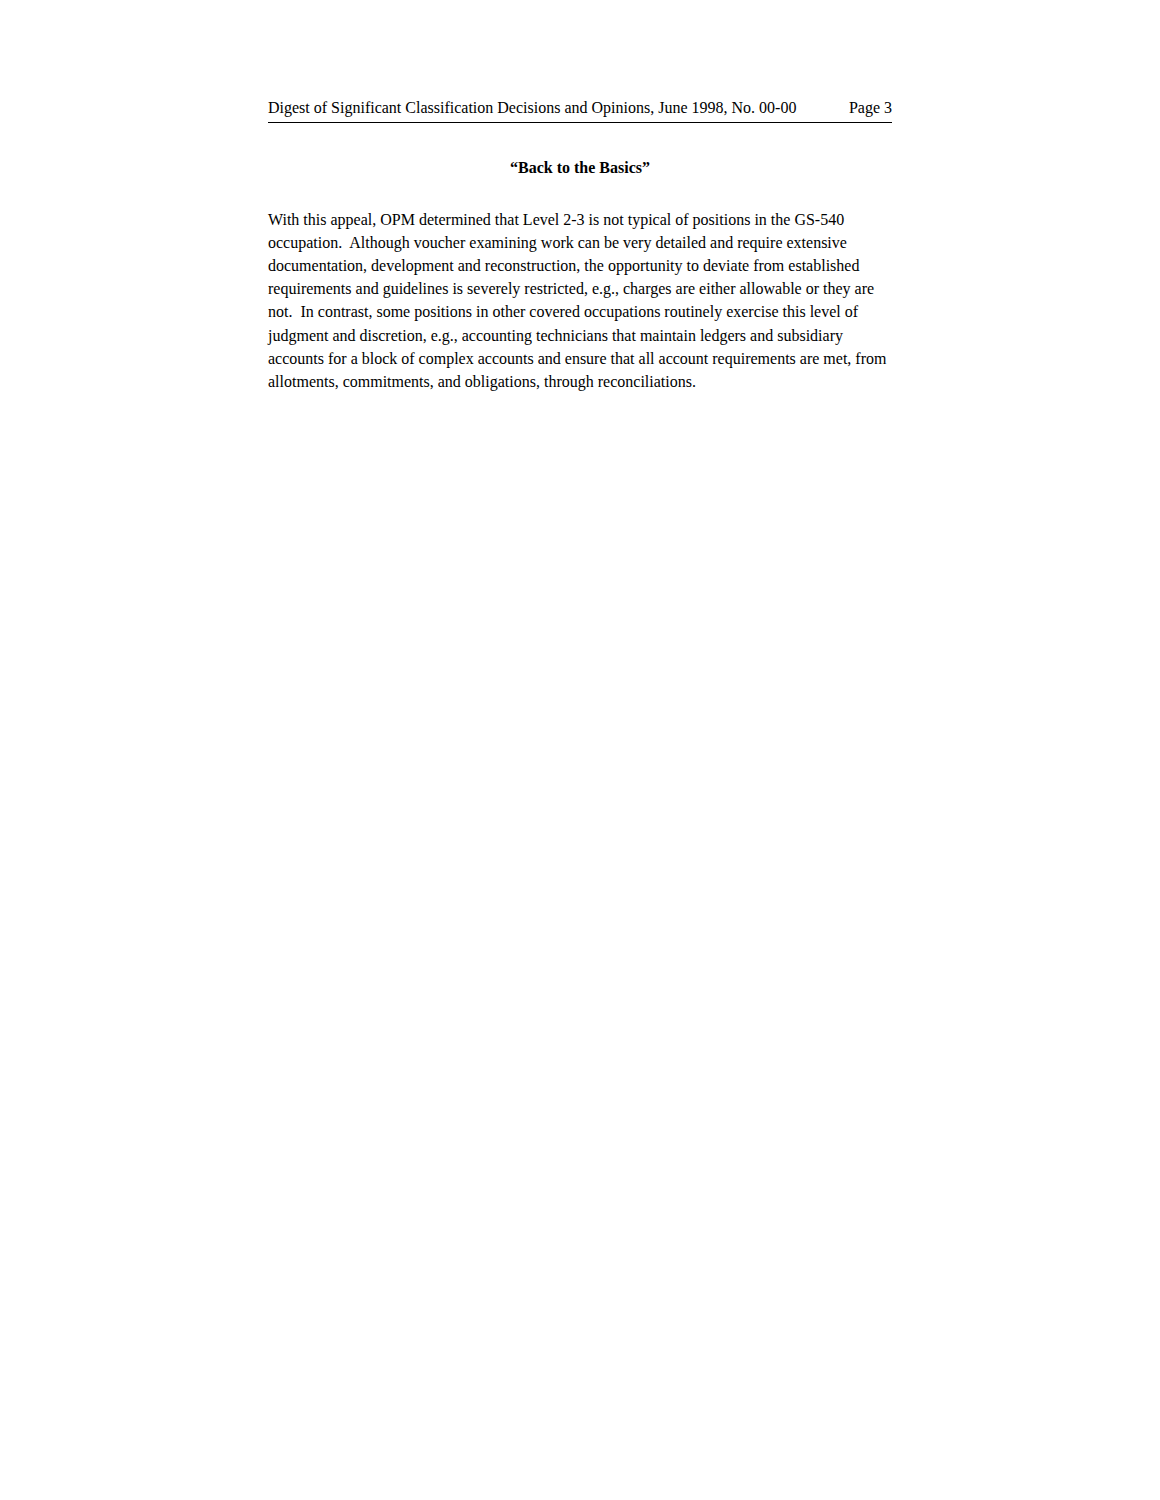Digest of Significant Classification Decisions and Opinions, June 1998, No. 00-00 Page 3
“Back to the Basics”
With this appeal, OPM determined that Level 2-3 is not typical of positions in the GS-540 occupation. Although voucher examining work can be very detailed and require extensive documentation, development and reconstruction, the opportunity to deviate from established requirements and guidelines is severely restricted, e.g., charges are either allowable or they are not. In contrast, some positions in other covered occupations routinely exercise this level of judgment and discretion, e.g., accounting technicians that maintain ledgers and subsidiary accounts for a block of complex accounts and ensure that all account requirements are met, from allotments, commitments, and obligations, through reconciliations.